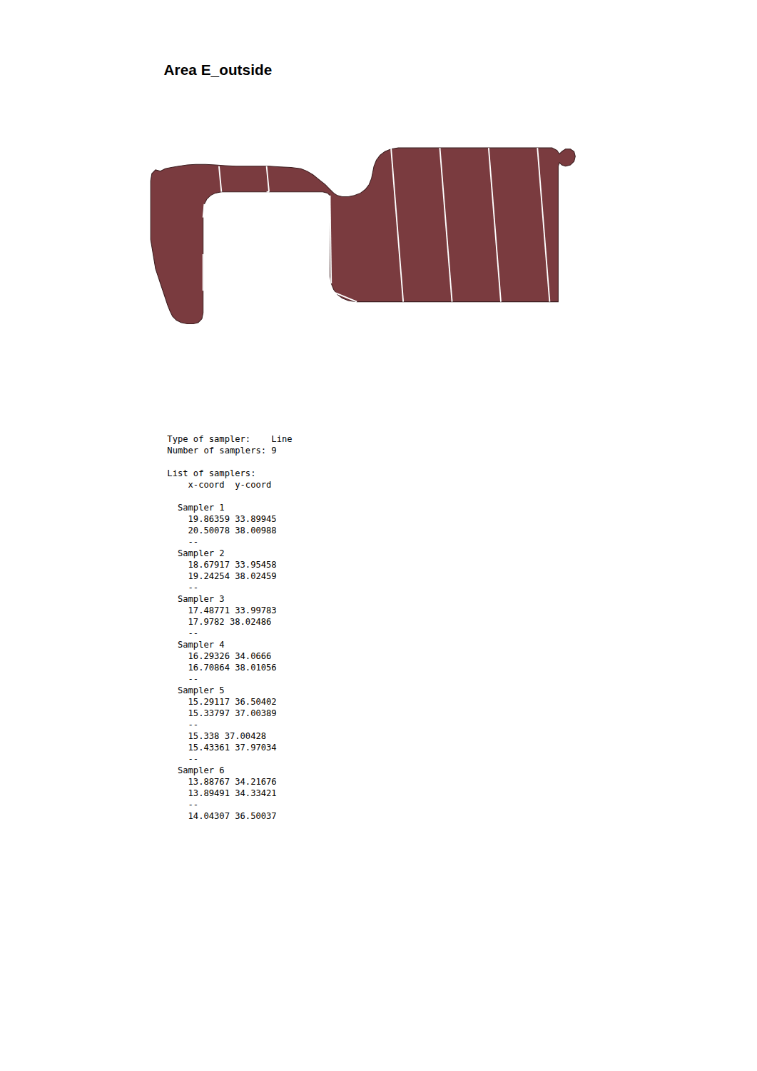Area E_outside
Type of sampler:    Line
Number of samplers: 9

List of samplers:
    x-coord  y-coord

  Sampler 1
    19.86359 33.89945
    20.50078 38.00988
    --
  Sampler 2
    18.67917 33.95458
    19.24254 38.02459
    --
  Sampler 3
    17.48771 33.99783
    17.9782 38.02486
    --
  Sampler 4
    16.29326 34.0666
    16.70864 38.01056
    --
  Sampler 5
    15.29117 36.50402
    15.33797 37.00389
    --
    15.338 37.00428
    15.43361 37.97034
    --
  Sampler 6
    13.88767 34.21676
    13.89491 34.33421
    --
    14.04307 36.50037